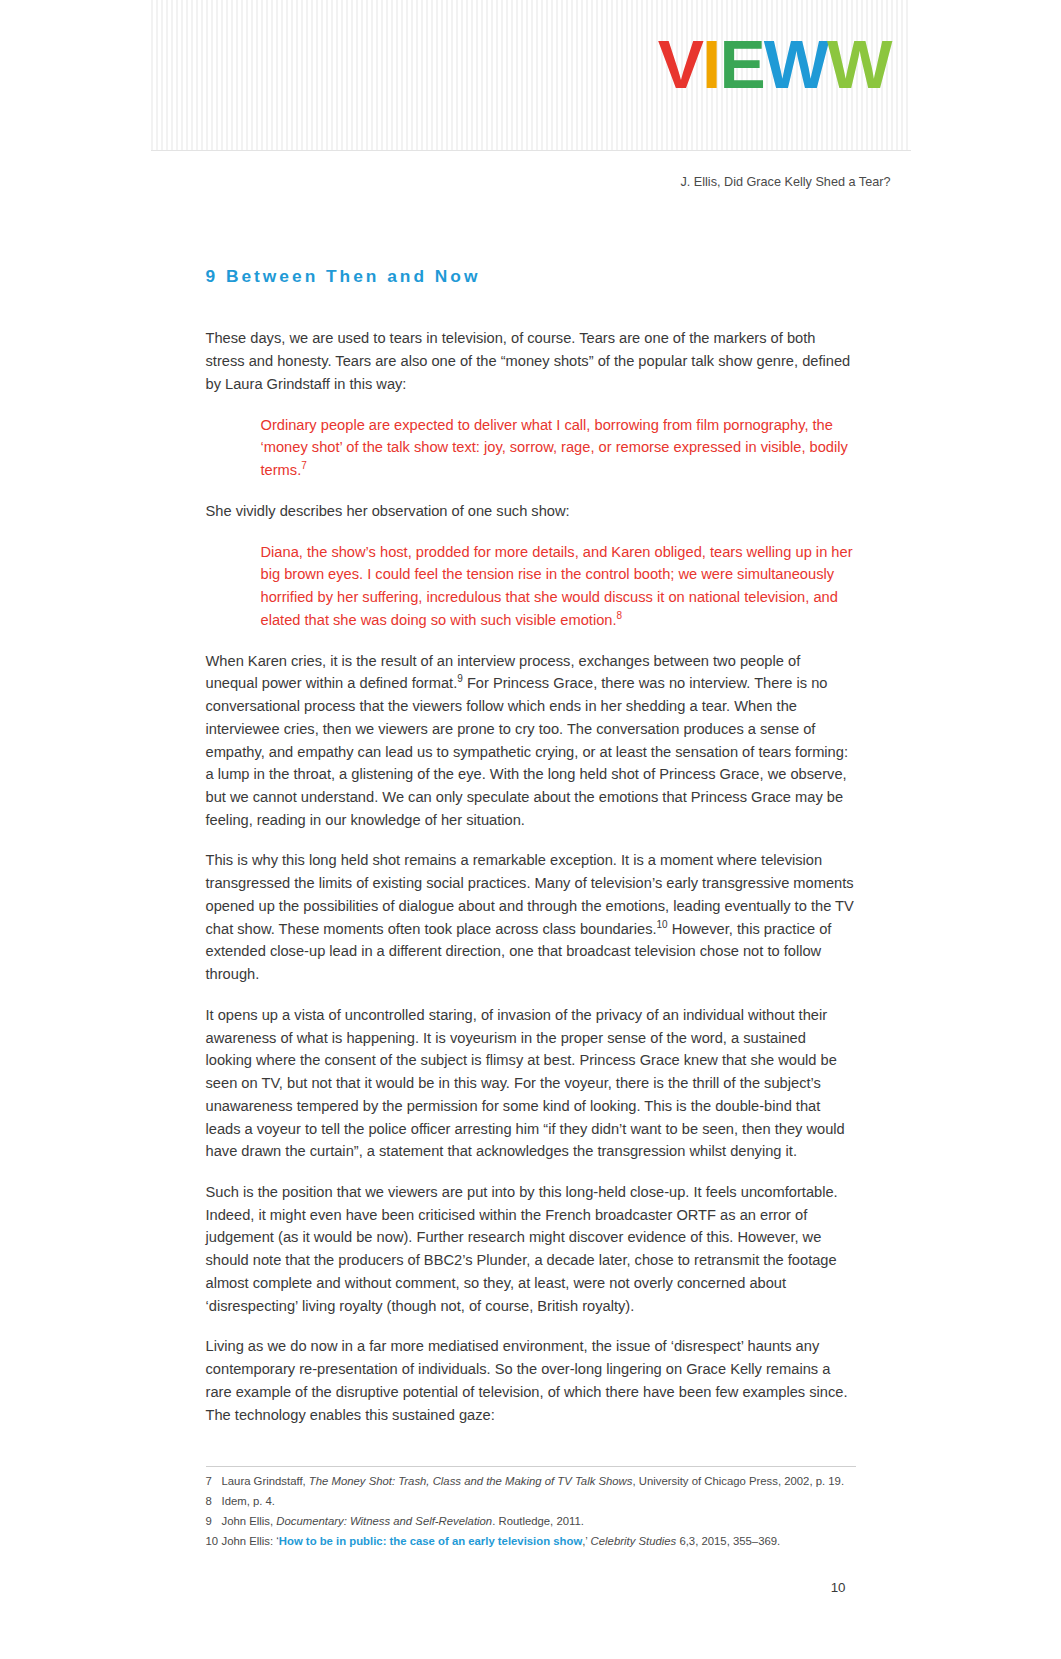VIEWW
J. Ellis, Did Grace Kelly Shed a Tear?
9 Between Then and Now
These days, we are used to tears in television, of course. Tears are one of the markers of both stress and honesty. Tears are also one of the “money shots” of the popular talk show genre, defined by Laura Grindstaff in this way:
Ordinary people are expected to deliver what I call, borrowing from film pornography, the ‘money shot’ of the talk show text: joy, sorrow, rage, or remorse expressed in visible, bodily terms.7
She vividly describes her observation of one such show:
Diana, the show’s host, prodded for more details, and Karen obliged, tears welling up in her big brown eyes. I could feel the tension rise in the control booth; we were simultaneously horrified by her suffering, incredulous that she would discuss it on national television, and elated that she was doing so with such visible emotion.8
When Karen cries, it is the result of an interview process, exchanges between two people of unequal power within a defined format.9 For Princess Grace, there was no interview. There is no conversational process that the viewers follow which ends in her shedding a tear. When the interviewee cries, then we viewers are prone to cry too. The conversation produces a sense of empathy, and empathy can lead us to sympathetic crying, or at least the sensation of tears forming: a lump in the throat, a glistening of the eye. With the long held shot of Princess Grace, we observe, but we cannot understand. We can only speculate about the emotions that Princess Grace may be feeling, reading in our knowledge of her situation.
This is why this long held shot remains a remarkable exception. It is a moment where television transgressed the limits of existing social practices. Many of television’s early transgressive moments opened up the possibilities of dialogue about and through the emotions, leading eventually to the TV chat show. These moments often took place across class boundaries.10 However, this practice of extended close-up lead in a different direction, one that broadcast television chose not to follow through.
It opens up a vista of uncontrolled staring, of invasion of the privacy of an individual without their awareness of what is happening. It is voyeurism in the proper sense of the word, a sustained looking where the consent of the subject is flimsy at best. Princess Grace knew that she would be seen on TV, but not that it would be in this way. For the voyeur, there is the thrill of the subject’s unawareness tempered by the permission for some kind of looking. This is the double-bind that leads a voyeur to tell the police officer arresting him “if they didn’t want to be seen, then they would have drawn the curtain”, a statement that acknowledges the transgression whilst denying it.
Such is the position that we viewers are put into by this long-held close-up. It feels uncomfortable. Indeed, it might even have been criticised within the French broadcaster ORTF as an error of judgement (as it would be now). Further research might discover evidence of this. However, we should note that the producers of BBC2’s Plunder, a decade later, chose to retransmit the footage almost complete and without comment, so they, at least, were not overly concerned about ‘disrespecting’ living royalty (though not, of course, British royalty).
Living as we do now in a far more mediatised environment, the issue of ‘disrespect’ haunts any contemporary re-presentation of individuals. So the over-long lingering on Grace Kelly remains a rare example of the disruptive potential of television, of which there have been few examples since. The technology enables this sustained gaze:
7 Laura Grindstaff, The Money Shot: Trash, Class and the Making of TV Talk Shows, University of Chicago Press, 2002, p. 19.
8 Idem, p. 4.
9 John Ellis, Documentary: Witness and Self-Revelation. Routledge, 2011.
10 John Ellis: ‘How to be in public: the case of an early television show,’ Celebrity Studies 6,3, 2015, 355–369.
10